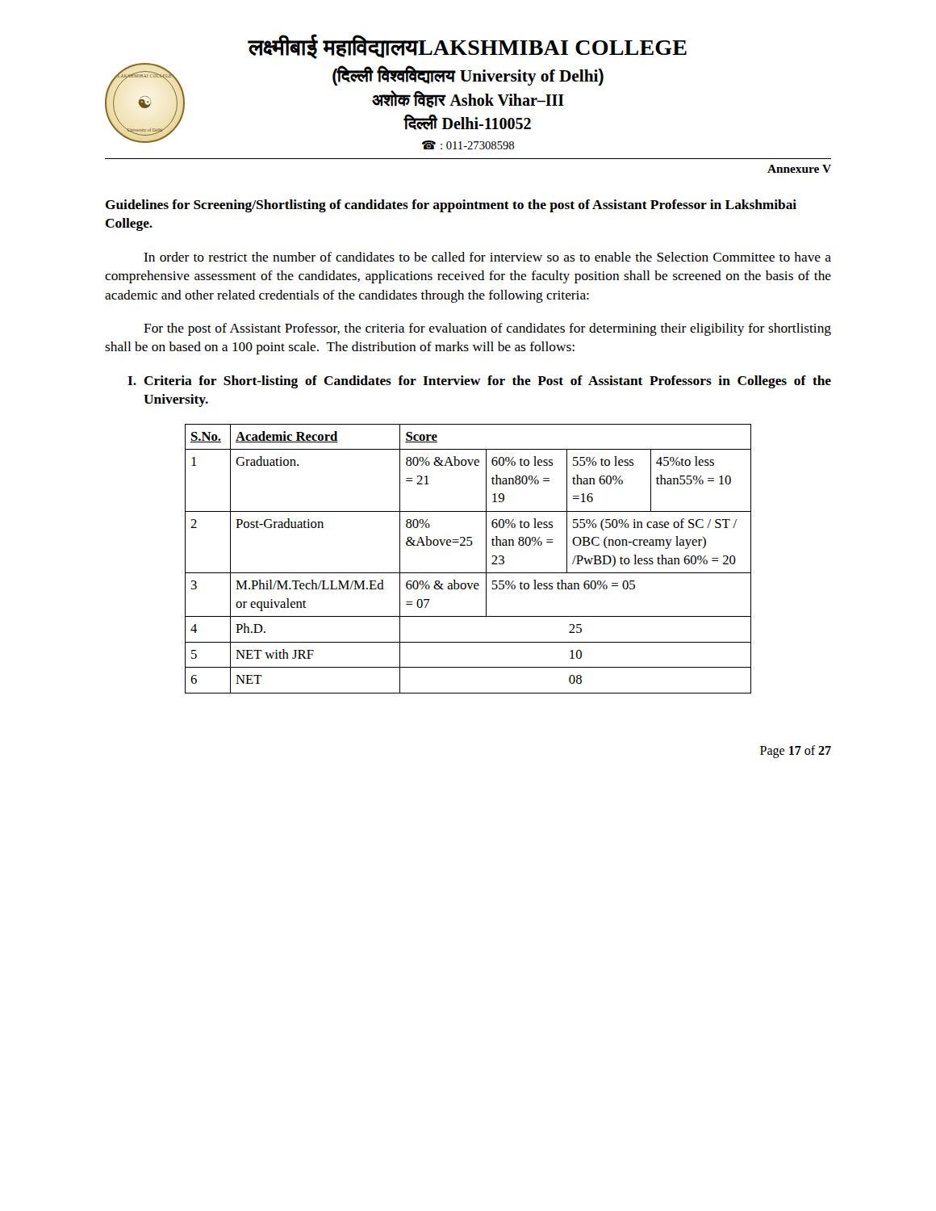LAKSHMIBAI COLLEGE ☯ University of Delhi
लक्ष्मीबाई महाविद्यालयLAKSHMIBAI COLLEGE
(दिल्ली विश्वविद्यालय University of Delhi)
अशोक विहार Ashok Vihar–III
दिल्ली Delhi-110052
☎ : 011-27308598
Annexure V
Guidelines for Screening/Shortlisting of candidates for appointment to the post of Assistant Professor in Lakshmibai College.
In order to restrict the number of candidates to be called for interview so as to enable the Selection Committee to have a comprehensive assessment of the candidates, applications received for the faculty position shall be screened on the basis of the academic and other related credentials of the candidates through the following criteria:
For the post of Assistant Professor, the criteria for evaluation of candidates for determining their eligibility for shortlisting shall be on based on a 100 point scale. The distribution of marks will be as follows:
I.
Criteria for Short-listing of Candidates for Interview for the Post of Assistant Professors in Colleges of the University.
| S.No. | Academic Record | Score |
| --- | --- | --- |
| 1 | Graduation. | 80% &Above = 21 | 60% to less than80% = 19 | 55% to less than 60% =16 | 45%to less than55% = 10 |
| 2 | Post-Graduation | 80% &Above=25 | 60% to less than 80% = 23 | 55% (50% in case of SC / ST / OBC (non-creamy layer) /PwBD) to less than 60% = 20 |
| 3 | M.Phil/M.Tech/LLM/M.Ed or equivalent | 60% & above = 07 | 55% to less than 60% = 05 |
| 4 | Ph.D. | 25 |
| 5 | NET with JRF | 10 |
| 6 | NET | 08 |
Page 17 of 27